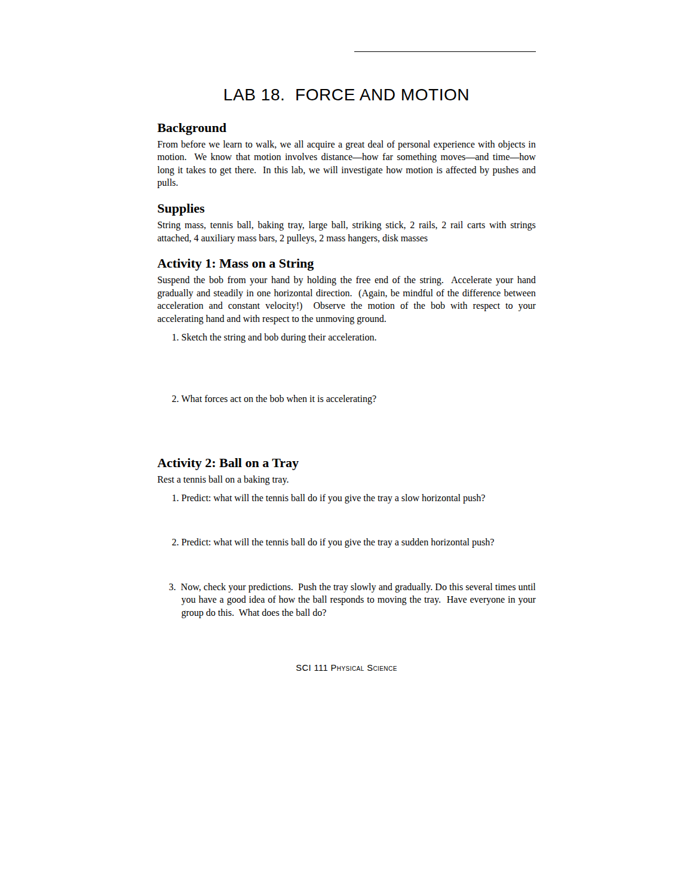LAB 18. FORCE AND MOTION
Background
From before we learn to walk, we all acquire a great deal of personal experience with objects in motion. We know that motion involves distance—how far something moves—and time—how long it takes to get there. In this lab, we will investigate how motion is affected by pushes and pulls.
Supplies
String mass, tennis ball, baking tray, large ball, striking stick, 2 rails, 2 rail carts with strings attached, 4 auxiliary mass bars, 2 pulleys, 2 mass hangers, disk masses
Activity 1: Mass on a String
Suspend the bob from your hand by holding the free end of the string. Accelerate your hand gradually and steadily in one horizontal direction. (Again, be mindful of the difference between acceleration and constant velocity!) Observe the motion of the bob with respect to your accelerating hand and with respect to the unmoving ground.
Sketch the string and bob during their acceleration.
What forces act on the bob when it is accelerating?
Activity 2: Ball on a Tray
Rest a tennis ball on a baking tray.
Predict: what will the tennis ball do if you give the tray a slow horizontal push?
Predict: what will the tennis ball do if you give the tray a sudden horizontal push?
3. Now, check your predictions. Push the tray slowly and gradually. Do this several times until you have a good idea of how the ball responds to moving the tray. Have everyone in your group do this. What does the ball do?
SCI 111 Physical Science